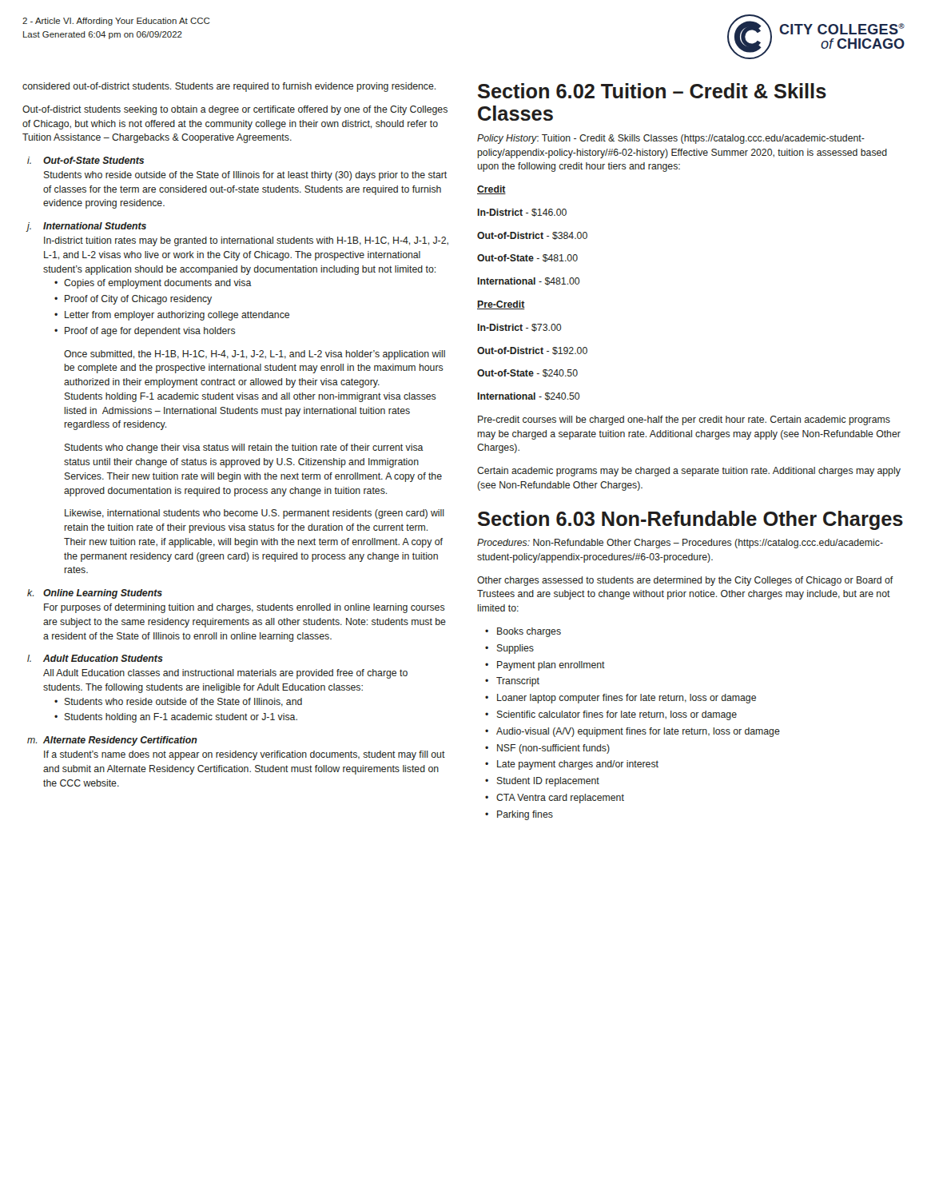2 - Article VI. Affording Your Education At CCC
Last Generated 6:04 pm on 06/09/2022
CITY COLLEGES® of CHICAGO
considered out-of-district students. Students are required to furnish evidence proving residence.
Out-of-district students seeking to obtain a degree or certificate offered by one of the City Colleges of Chicago, but which is not offered at the community college in their own district, should refer to Tuition Assistance – Chargebacks & Cooperative Agreements.
i. Out-of-State Students Students who reside outside of the State of Illinois for at least thirty (30) days prior to the start of classes for the term are considered out-of-state students. Students are required to furnish evidence proving residence.
j. International Students In-district tuition rates may be granted to international students with H-1B, H-1C, H-4, J-1, J-2, L-1, and L-2 visas who live or work in the City of Chicago. The prospective international student’s application should be accompanied by documentation including but not limited to:
Copies of employment documents and visa
Proof of City of Chicago residency
Letter from employer authorizing college attendance
Proof of age for dependent visa holders
Once submitted, the H-1B, H-1C, H-4, J-1, J-2, L-1, and L-2 visa holder’s application will be complete and the prospective international student may enroll in the maximum hours authorized in their employment contract or allowed by their visa category.
Students holding F-1 academic student visas and all other non-immigrant visa classes listed in Admissions – International Students must pay international tuition rates regardless of residency.
Students who change their visa status will retain the tuition rate of their current visa status until their change of status is approved by U.S. Citizenship and Immigration Services. Their new tuition rate will begin with the next term of enrollment. A copy of the approved documentation is required to process any change in tuition rates.
Likewise, international students who become U.S. permanent residents (green card) will retain the tuition rate of their previous visa status for the duration of the current term. Their new tuition rate, if applicable, will begin with the next term of enrollment. A copy of the permanent residency card (green card) is required to process any change in tuition rates.
k. Online Learning Students For purposes of determining tuition and charges, students enrolled in online learning courses are subject to the same residency requirements as all other students. Note: students must be a resident of the State of Illinois to enroll in online learning classes.
l. Adult Education Students All Adult Education classes and instructional materials are provided free of charge to students. The following students are ineligible for Adult Education classes:
Students who reside outside of the State of Illinois, and
Students holding an F-1 academic student or J-1 visa.
m. Alternate Residency Certification If a student’s name does not appear on residency verification documents, student may fill out and submit an Alternate Residency Certification. Student must follow requirements listed on the CCC website.
Section 6.02 Tuition – Credit & Skills Classes
Policy History: Tuition - Credit & Skills Classes (https://catalog.ccc.edu/academic-student-policy/appendix-policy-history/#6-02-history) Effective Summer 2020, tuition is assessed based upon the following credit hour tiers and ranges:
Credit
In-District - $146.00
Out-of-District - $384.00
Out-of-State - $481.00
International - $481.00
Pre-Credit
In-District - $73.00
Out-of-District - $192.00
Out-of-State - $240.50
International - $240.50
Pre-credit courses will be charged one-half the per credit hour rate. Certain academic programs may be charged a separate tuition rate. Additional charges may apply (see Non-Refundable Other Charges).
Certain academic programs may be charged a separate tuition rate. Additional charges may apply (see Non-Refundable Other Charges).
Section 6.03 Non-Refundable Other Charges
Procedures: Non-Refundable Other Charges – Procedures (https://catalog.ccc.edu/academic-student-policy/appendix-procedures/#6-03-procedure).
Other charges assessed to students are determined by the City Colleges of Chicago or Board of Trustees and are subject to change without prior notice. Other charges may include, but are not limited to:
Books charges
Supplies
Payment plan enrollment
Transcript
Loaner laptop computer fines for late return, loss or damage
Scientific calculator fines for late return, loss or damage
Audio-visual (A/V) equipment fines for late return, loss or damage
NSF (non-sufficient funds)
Late payment charges and/or interest
Student ID replacement
CTA Ventra card replacement
Parking fines